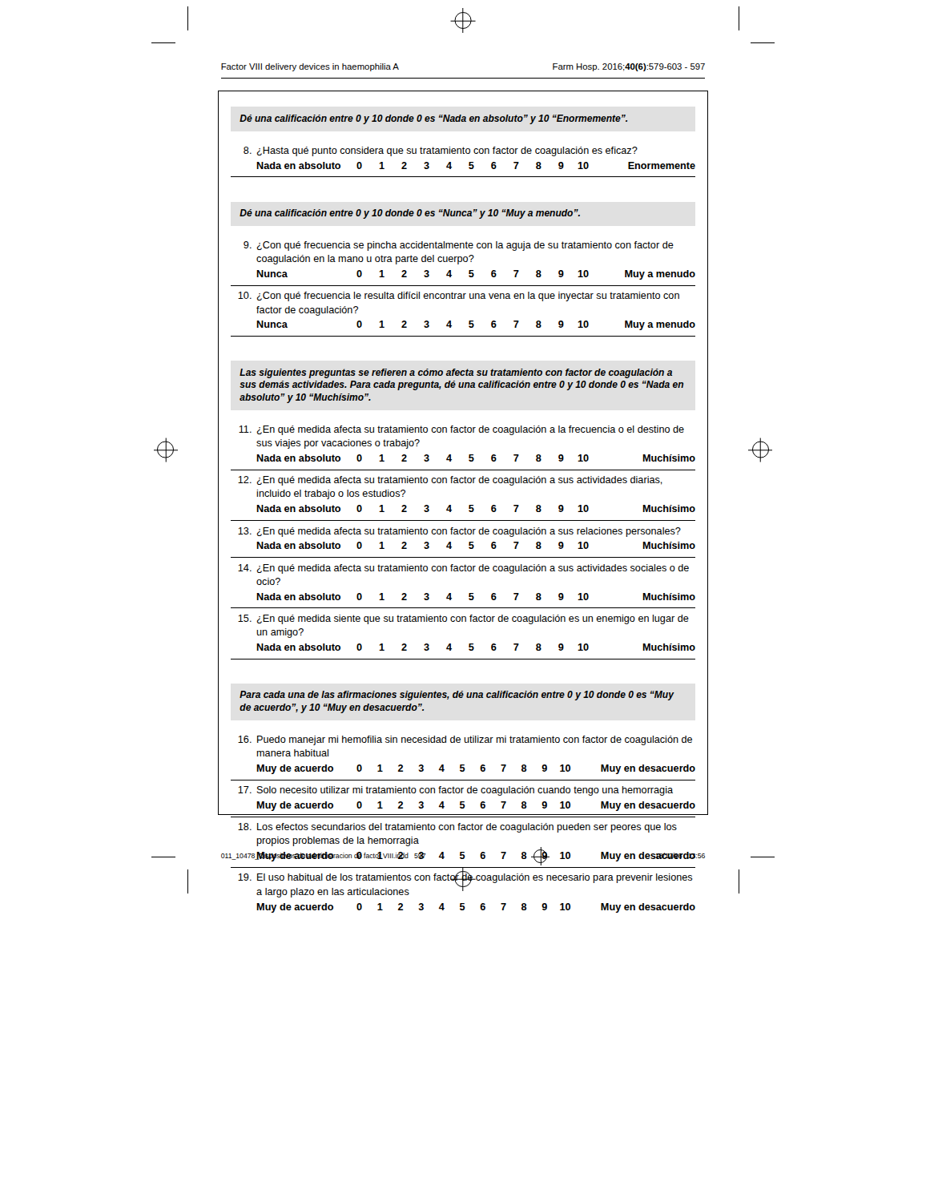Factor VIII delivery devices in haemophilia A
Farm Hosp. 2016;40(6):579-603 - 597
Dé una calificación entre 0 y 10 donde 0 es “Nada en absoluto” y 10 “Enormemente”.
8.
¿Hasta qué punto considera que su tratamiento con factor de coagulación es eficaz?
Nada en absoluto
012345678910
Enormemente
Dé una calificación entre 0 y 10 donde 0 es “Nunca” y 10 “Muy a menudo”.
9.
¿Con qué frecuencia se pincha accidentalmente con la aguja de su tratamiento con factor de coagulación en la mano u otra parte del cuerpo?
Nunca
012345678910
Muy a menudo
10.
¿Con qué frecuencia le resulta difícil encontrar una vena en la que inyectar su tratamiento con factor de coagulación?
Nunca
012345678910
Muy a menudo
Las siguientes preguntas se refieren a cómo afecta su tratamiento con factor de coagulación a sus demás actividades. Para cada pregunta, dé una calificación entre 0 y 10 donde 0 es “Nada en absoluto” y 10 “Muchísimo”.
11.
¿En qué medida afecta su tratamiento con factor de coagulación a la frecuencia o el destino de sus viajes por vacaciones o trabajo?
Nada en absoluto
012345678910
Muchísimo
12.
¿En qué medida afecta su tratamiento con factor de coagulación a sus actividades diarias, incluido el trabajo o los estudios?
Nada en absoluto
012345678910
Muchísimo
13.
¿En qué medida afecta su tratamiento con factor de coagulación a sus relaciones personales?
Nada en absoluto
012345678910
Muchísimo
14.
¿En qué medida afecta su tratamiento con factor de coagulación a sus actividades sociales o de ocio?
Nada en absoluto
012345678910
Muchísimo
15.
¿En qué medida siente que su tratamiento con factor de coagulación es un enemigo en lugar de un amigo?
Nada en absoluto
012345678910
Muchísimo
Para cada una de las afirmaciones siguientes, dé una calificación entre 0 y 10 donde 0 es “Muy de acuerdo”, y 10 “Muy en desacuerdo”.
16.
Puedo manejar mi hemofilia sin necesidad de utilizar mi tratamiento con factor de coagulación de manera habitual
Muy de acuerdo
012345678910
Muy en desacuerdo
17.
Solo necesito utilizar mi tratamiento con factor de coagulación cuando tengo una hemorragia
Muy de acuerdo
012345678910
Muy en desacuerdo
18.
Los efectos secundarios del tratamiento con factor de coagulación pueden ser peores que los propios problemas de la hemorragia
Muy de acuerdo
012345678910
Muy en desacuerdo
19.
El uso habitual de los tratamientos con factor de coagulación es necesario para prevenir lesiones a largo plazo en las articulaciones
Muy de acuerdo
012345678910
Muy en desacuerdo
011_10478_Dispositivos de administracion de factor VIII.indd 597
18/12/18 13:56